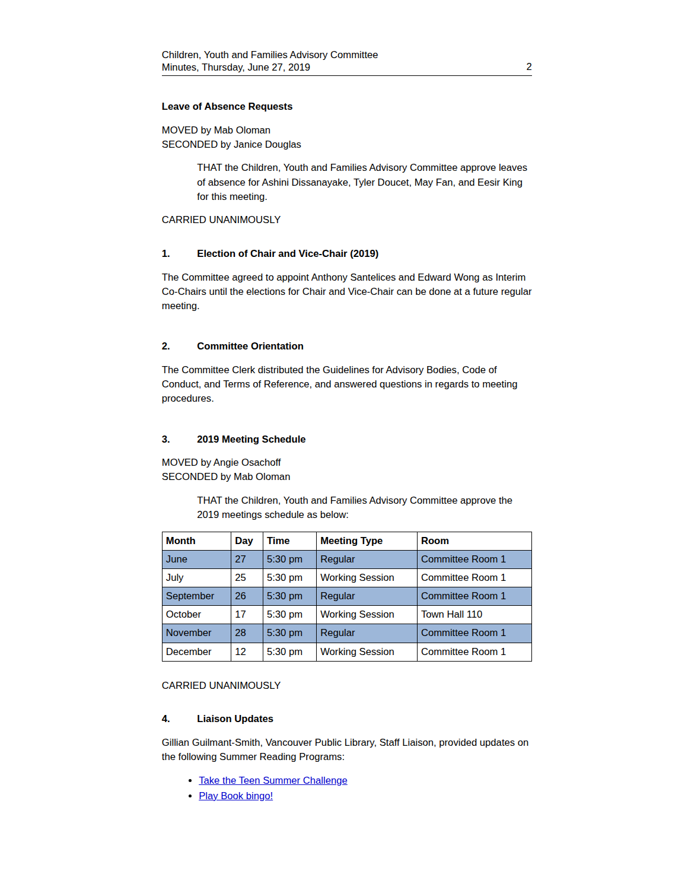Children, Youth and Families Advisory Committee
Minutes, Thursday, June 27, 2019
2
Leave of Absence Requests
MOVED by Mab Oloman
SECONDED by Janice Douglas
THAT the Children, Youth and Families Advisory Committee approve leaves of absence for Ashini Dissanayake, Tyler Doucet, May Fan, and Eesir King for this meeting.
CARRIED UNANIMOUSLY
1. Election of Chair and Vice-Chair (2019)
The Committee agreed to appoint Anthony Santelices and Edward Wong as Interim Co-Chairs until the elections for Chair and Vice-Chair can be done at a future regular meeting.
2. Committee Orientation
The Committee Clerk distributed the Guidelines for Advisory Bodies, Code of Conduct, and Terms of Reference, and answered questions in regards to meeting procedures.
3. 2019 Meeting Schedule
MOVED by Angie Osachoff
SECONDED by Mab Oloman
THAT the Children, Youth and Families Advisory Committee approve the 2019 meetings schedule as below:
| Month | Day | Time | Meeting Type | Room |
| --- | --- | --- | --- | --- |
| June | 27 | 5:30 pm | Regular | Committee Room 1 |
| July | 25 | 5:30 pm | Working Session | Committee Room 1 |
| September | 26 | 5:30 pm | Regular | Committee Room 1 |
| October | 17 | 5:30 pm | Working Session | Town Hall 110 |
| November | 28 | 5:30 pm | Regular | Committee Room 1 |
| December | 12 | 5:30 pm | Working Session | Committee Room 1 |
CARRIED UNANIMOUSLY
4. Liaison Updates
Gillian Guilmant-Smith, Vancouver Public Library, Staff Liaison, provided updates on the following Summer Reading Programs:
Take the Teen Summer Challenge
Play Book bingo!